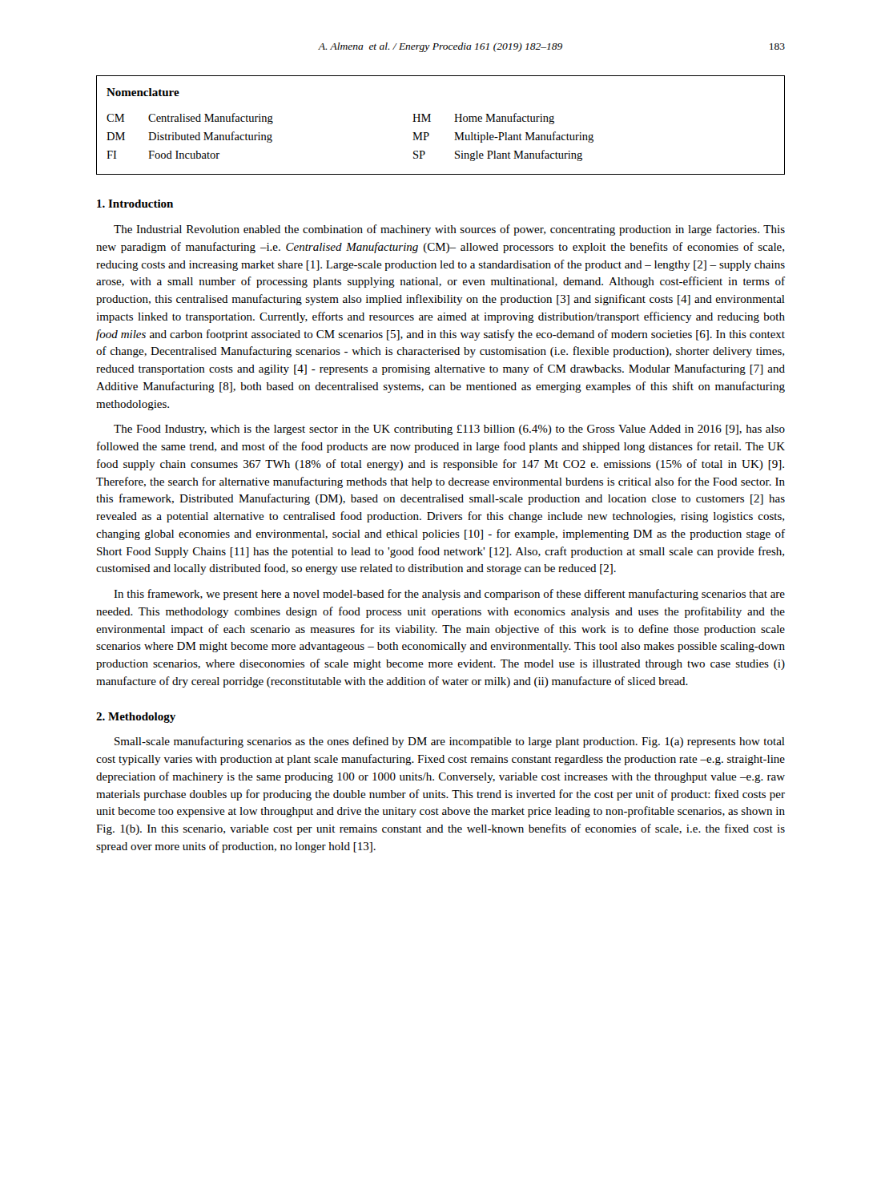A. Almena et al. / Energy Procedia 161 (2019) 182–189 183
Nomenclature
| CM | Centralised Manufacturing | HM | Home Manufacturing |
| DM | Distributed Manufacturing | MP | Multiple-Plant Manufacturing |
| FI | Food Incubator | SP | Single Plant Manufacturing |
1. Introduction
The Industrial Revolution enabled the combination of machinery with sources of power, concentrating production in large factories. This new paradigm of manufacturing –i.e. Centralised Manufacturing (CM)– allowed processors to exploit the benefits of economies of scale, reducing costs and increasing market share [1]. Large-scale production led to a standardisation of the product and – lengthy [2] – supply chains arose, with a small number of processing plants supplying national, or even multinational, demand. Although cost-efficient in terms of production, this centralised manufacturing system also implied inflexibility on the production [3] and significant costs [4] and environmental impacts linked to transportation. Currently, efforts and resources are aimed at improving distribution/transport efficiency and reducing both food miles and carbon footprint associated to CM scenarios [5], and in this way satisfy the eco-demand of modern societies [6]. In this context of change, Decentralised Manufacturing scenarios - which is characterised by customisation (i.e. flexible production), shorter delivery times, reduced transportation costs and agility [4] - represents a promising alternative to many of CM drawbacks. Modular Manufacturing [7] and Additive Manufacturing [8], both based on decentralised systems, can be mentioned as emerging examples of this shift on manufacturing methodologies.
The Food Industry, which is the largest sector in the UK contributing £113 billion (6.4%) to the Gross Value Added in 2016 [9], has also followed the same trend, and most of the food products are now produced in large food plants and shipped long distances for retail. The UK food supply chain consumes 367 TWh (18% of total energy) and is responsible for 147 Mt CO2 e. emissions (15% of total in UK) [9]. Therefore, the search for alternative manufacturing methods that help to decrease environmental burdens is critical also for the Food sector. In this framework, Distributed Manufacturing (DM), based on decentralised small-scale production and location close to customers [2] has revealed as a potential alternative to centralised food production. Drivers for this change include new technologies, rising logistics costs, changing global economies and environmental, social and ethical policies [10] - for example, implementing DM as the production stage of Short Food Supply Chains [11] has the potential to lead to 'good food network' [12]. Also, craft production at small scale can provide fresh, customised and locally distributed food, so energy use related to distribution and storage can be reduced [2].
In this framework, we present here a novel model-based for the analysis and comparison of these different manufacturing scenarios that are needed. This methodology combines design of food process unit operations with economics analysis and uses the profitability and the environmental impact of each scenario as measures for its viability. The main objective of this work is to define those production scale scenarios where DM might become more advantageous – both economically and environmentally. This tool also makes possible scaling-down production scenarios, where diseconomies of scale might become more evident. The model use is illustrated through two case studies (i) manufacture of dry cereal porridge (reconstitutable with the addition of water or milk) and (ii) manufacture of sliced bread.
2. Methodology
Small-scale manufacturing scenarios as the ones defined by DM are incompatible to large plant production. Fig. 1(a) represents how total cost typically varies with production at plant scale manufacturing. Fixed cost remains constant regardless the production rate –e.g. straight-line depreciation of machinery is the same producing 100 or 1000 units/h. Conversely, variable cost increases with the throughput value –e.g. raw materials purchase doubles up for producing the double number of units. This trend is inverted for the cost per unit of product: fixed costs per unit become too expensive at low throughput and drive the unitary cost above the market price leading to non-profitable scenarios, as shown in Fig. 1(b). In this scenario, variable cost per unit remains constant and the well-known benefits of economies of scale, i.e. the fixed cost is spread over more units of production, no longer hold [13].